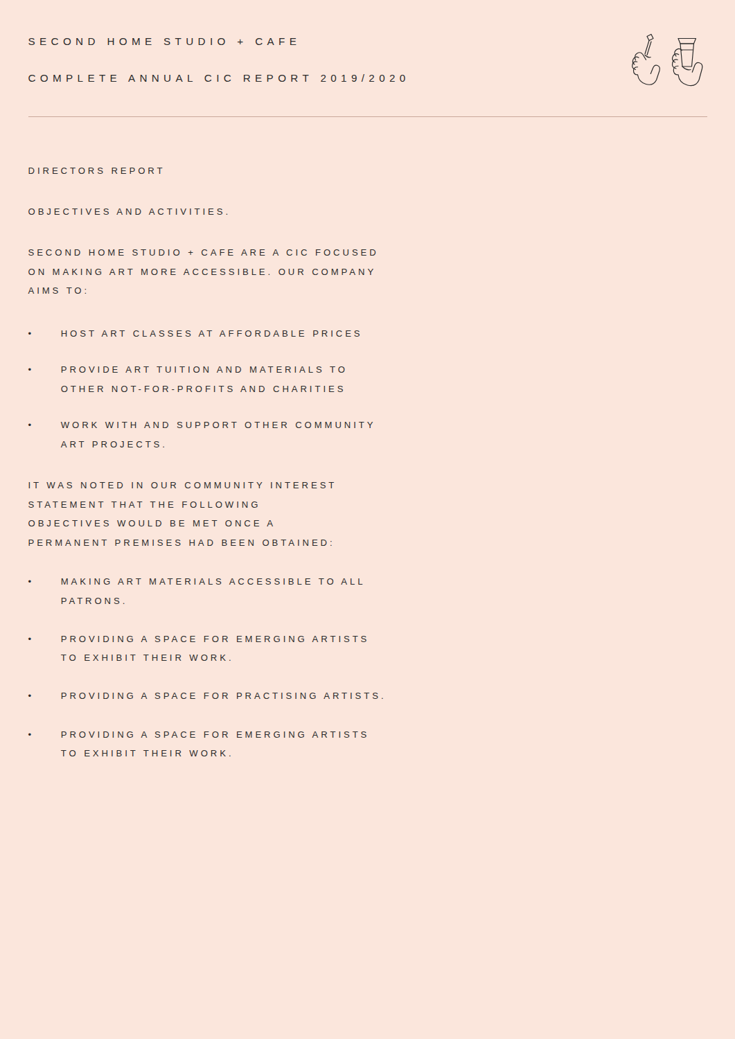Second Home Studio + Cafe
Complete Annual CIC Report 2019/2020
Directors Report
Objectives and Activities.
Second Home Studio + Cafe are a CIC focused on making art more accessible. Our company aims to:
Host art classes at affordable prices
Provide art tuition and materials to other not-for-profits and charities
Work with and support other community art projects.
It was noted in our community interest statement that the following objectives would be met once a permanent premises had been obtained:
Making art materials accessible to all patrons.
Providing a space for emerging artists to exhibit their work.
Providing a space for practising artists.
Providing a space for emerging artists to exhibit their work.